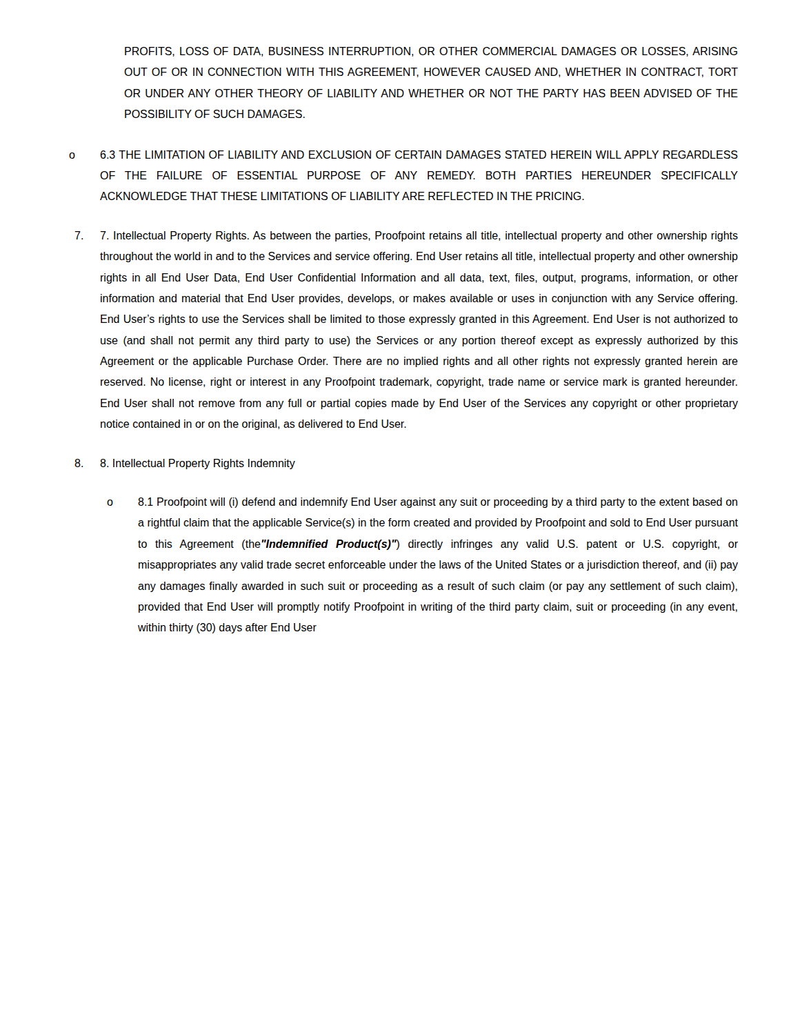PROFITS, LOSS OF DATA, BUSINESS INTERRUPTION, OR OTHER COMMERCIAL DAMAGES OR LOSSES, ARISING OUT OF OR IN CONNECTION WITH THIS AGREEMENT, HOWEVER CAUSED AND, WHETHER IN CONTRACT, TORT OR UNDER ANY OTHER THEORY OF LIABILITY AND WHETHER OR NOT THE PARTY HAS BEEN ADVISED OF THE POSSIBILITY OF SUCH DAMAGES.
o 6.3 THE LIMITATION OF LIABILITY AND EXCLUSION OF CERTAIN DAMAGES STATED HEREIN WILL APPLY REGARDLESS OF THE FAILURE OF ESSENTIAL PURPOSE OF ANY REMEDY. BOTH PARTIES HEREUNDER SPECIFICALLY ACKNOWLEDGE THAT THESE LIMITATIONS OF LIABILITY ARE REFLECTED IN THE PRICING.
7. 7. Intellectual Property Rights. As between the parties, Proofpoint retains all title, intellectual property and other ownership rights throughout the world in and to the Services and service offering. End User retains all title, intellectual property and other ownership rights in all End User Data, End User Confidential Information and all data, text, files, output, programs, information, or other information and material that End User provides, develops, or makes available or uses in conjunction with any Service offering. End User’s rights to use the Services shall be limited to those expressly granted in this Agreement. End User is not authorized to use (and shall not permit any third party to use) the Services or any portion thereof except as expressly authorized by this Agreement or the applicable Purchase Order. There are no implied rights and all other rights not expressly granted herein are reserved. No license, right or interest in any Proofpoint trademark, copyright, trade name or service mark is granted hereunder. End User shall not remove from any full or partial copies made by End User of the Services any copyright or other proprietary notice contained in or on the original, as delivered to End User.
8. 8. Intellectual Property Rights Indemnity
o 8.1 Proofpoint will (i) defend and indemnify End User against any suit or proceeding by a third party to the extent based on a rightful claim that the applicable Service(s) in the form created and provided by Proofpoint and sold to End User pursuant to this Agreement (the"Indemnified Product(s)") directly infringes any valid U.S. patent or U.S. copyright, or misappropriates any valid trade secret enforceable under the laws of the United States or a jurisdiction thereof, and (ii) pay any damages finally awarded in such suit or proceeding as a result of such claim (or pay any settlement of such claim), provided that End User will promptly notify Proofpoint in writing of the third party claim, suit or proceeding (in any event, within thirty (30) days after End User